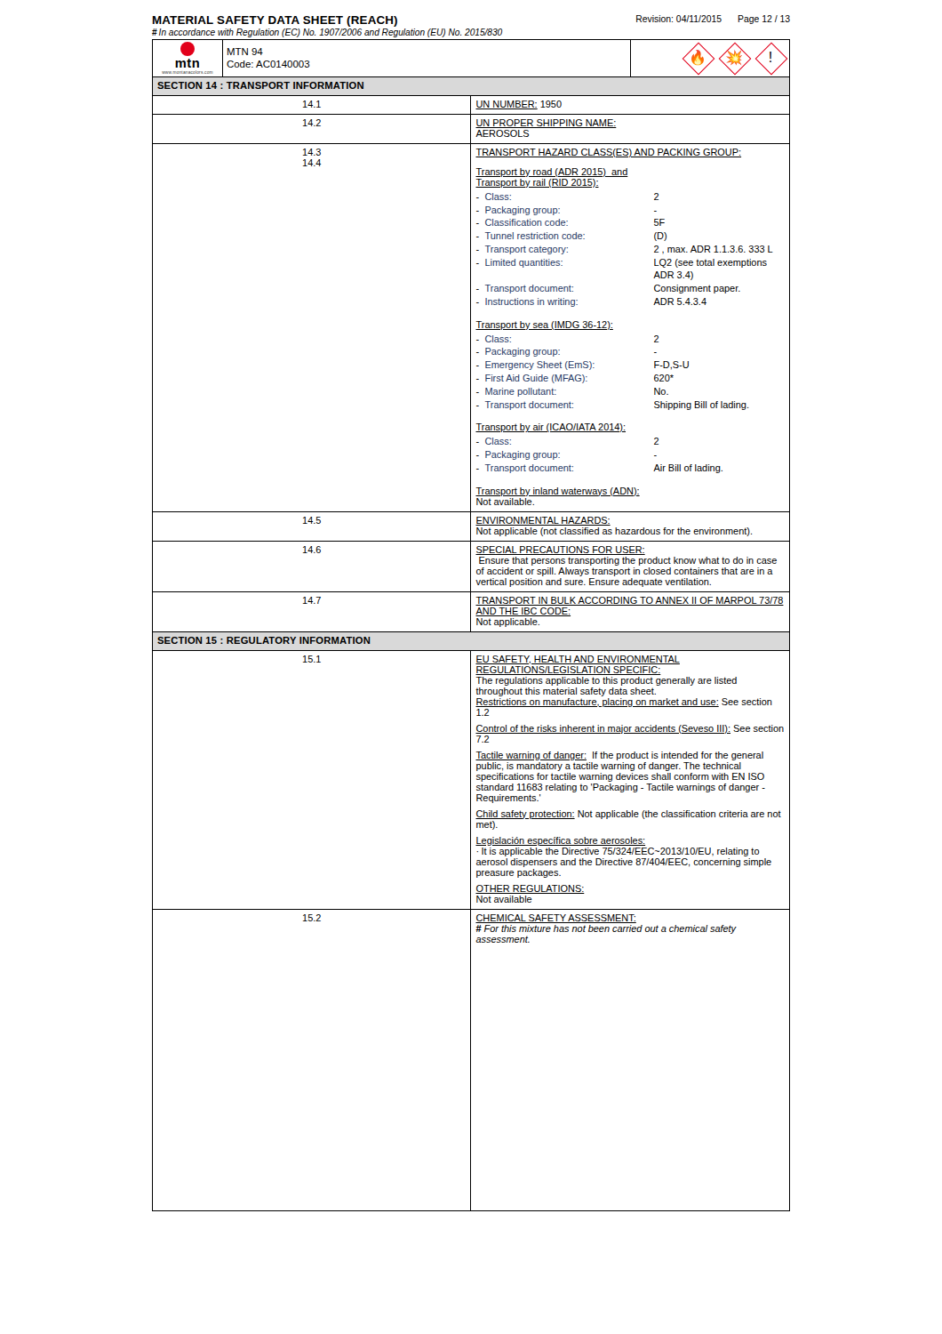MATERIAL SAFETY DATA SHEET (REACH)
#In accordance with Regulation (EC) No. 1907/2006 and Regulation (EU) No. 2015/830
Revision: 04/11/2015Page 12 / 13
| mtn www.montanacolors.com | MTN 94 Code: AC0140003 | 🔥 💥 ! |
| SECTION 14 : TRANSPORT INFORMATION |
| 14.1 | UN NUMBER: 1950 |
| 14.2 | UN PROPER SHIPPING NAME: AEROSOLS |
| 14.3 14.4 | TRANSPORT HAZARD CLASS(ES) AND PACKING GROUP: Transport by road (ADR 2015) and Transport by rail (RID 2015): - Class: 2 - Packaging group: - - Classification code: 5F - Tunnel restriction code: (D) - Transport category: 2 , max. ADR 1.1.3.6. 333 L - Limited quantities: LQ2 (see total exemptions ADR 3.4) - Transport document: Consignment paper. - Instructions in writing: ADR 5.4.3.4 Transport by sea (IMDG 36-12): - Class: 2 - Packaging group: - - Emergency Sheet (EmS): F-D,S-U - First Aid Guide (MFAG): 620* - Marine pollutant: No. - Transport document: Shipping Bill of lading. Transport by air (ICAO/IATA 2014): - Class: 2 - Packaging group: - - Transport document: Air Bill of lading. Transport by inland waterways (ADN): Not available. |
| 14.5 | ENVIRONMENTAL HAZARDS: Not applicable (not classified as hazardous for the environment). |
| 14.6 | SPECIAL PRECAUTIONS FOR USER: Ensure that persons transporting the product know what to do in case of accident or spill. Always transport in closed containers that are in a vertical position and sure. Ensure adequate ventilation. |
| 14.7 | TRANSPORT IN BULK ACCORDING TO ANNEX II OF MARPOL 73/78 AND THE IBC CODE: Not applicable. |
| SECTION 15 : REGULATORY INFORMATION |
| 15.1 | EU SAFETY, HEALTH AND ENVIRONMENTAL REGULATIONS/LEGISLATION SPECIFIC: The regulations applicable to this product generally are listed throughout this material safety data sheet. Restrictions on manufacture, placing on market and use: See section 1.2 Control of the risks inherent in major accidents (Seveso III): See section 7.2 Tactile warning of danger: If the product is intended for the general public, is mandatory a tactile warning of danger. The technical specifications for tactile warning devices shall conform with EN ISO standard 11683 relating to 'Packaging - Tactile warnings of danger - Requirements.' Child safety protection: Not applicable (the classification criteria are not met). Legislación específica sobre aerosoles: · It is applicable the Directive 75/324/EEC~2013/10/EU, relating to aerosol dispensers and the Directive 87/404/EEC, concerning simple preasure packages. OTHER REGULATIONS: Not available |
| 15.2 | CHEMICAL SAFETY ASSESSMENT: # For this mixture has not been carried out a chemical safety assessment. |